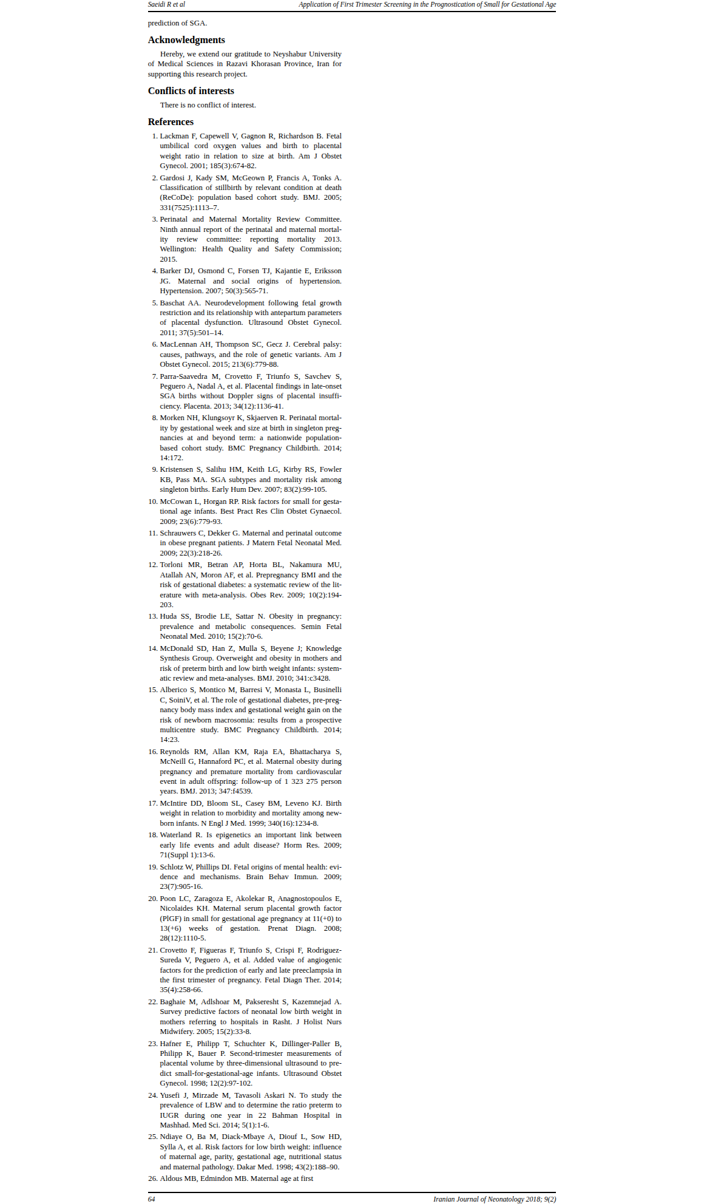Saeidi R et al
Application of First Trimester Screening in the Prognostication of Small for Gestational Age
prediction of SGA.
Acknowledgments
Hereby, we extend our gratitude to Neyshabur University of Medical Sciences in Razavi Khorasan Province, Iran for supporting this research project.
Conflicts of interests
There is no conflict of interest.
References
Lackman F, Capewell V, Gagnon R, Richardson B. Fetal umbilical cord oxygen values and birth to placental weight ratio in relation to size at birth. Am J Obstet Gynecol. 2001; 185(3):674-82.
Gardosi J, Kady SM, McGeown P, Francis A, Tonks A. Classification of stillbirth by relevant condition at death (ReCoDe): population based cohort study. BMJ. 2005; 331(7525):1113–7.
Perinatal and Maternal Mortality Review Committee. Ninth annual report of the perinatal and maternal mortality review committee: reporting mortality 2013. Wellington: Health Quality and Safety Commission; 2015.
Barker DJ, Osmond C, Forsen TJ, Kajantie E, Eriksson JG. Maternal and social origins of hypertension. Hypertension. 2007; 50(3):565-71.
Baschat AA. Neurodevelopment following fetal growth restriction and its relationship with antepartum parameters of placental dysfunction. Ultrasound Obstet Gynecol. 2011; 37(5):501–14.
MacLennan AH, Thompson SC, Gecz J. Cerebral palsy: causes, pathways, and the role of genetic variants. Am J Obstet Gynecol. 2015; 213(6):779-88.
Parra-Saavedra M, Crovetto F, Triunfo S, Savchev S, Peguero A, Nadal A, et al. Placental findings in late-onset SGA births without Doppler signs of placental insufficiency. Placenta. 2013; 34(12):1136-41.
Morken NH, Klungsoyr K, Skjaerven R. Perinatal mortality by gestational week and size at birth in singleton pregnancies at and beyond term: a nationwide population-based cohort study. BMC Pregnancy Childbirth. 2014; 14:172.
Kristensen S, Salihu HM, Keith LG, Kirby RS, Fowler KB, Pass MA. SGA subtypes and mortality risk among singleton births. Early Hum Dev. 2007; 83(2):99-105.
McCowan L, Horgan RP. Risk factors for small for gestational age infants. Best Pract Res Clin Obstet Gynaecol. 2009; 23(6):779-93.
Schrauwers C, Dekker G. Maternal and perinatal outcome in obese pregnant patients. J Matern Fetal Neonatal Med. 2009; 22(3):218-26.
Torloni MR, Betran AP, Horta BL, Nakamura MU, Atallah AN, Moron AF, et al. Prepregnancy BMI and the risk of gestational diabetes: a systematic review of the literature with meta-analysis. Obes Rev. 2009; 10(2):194-203.
Huda SS, Brodie LE, Sattar N. Obesity in pregnancy: prevalence and metabolic consequences. Semin Fetal Neonatal Med. 2010; 15(2):70-6.
McDonald SD, Han Z, Mulla S, Beyene J; Knowledge Synthesis Group. Overweight and obesity in mothers and risk of preterm birth and low birth weight infants: systematic review and meta-analyses. BMJ. 2010; 341:c3428.
Alberico S, Montico M, Barresi V, Monasta L, Businelli C, SoiniV, et al. The role of gestational diabetes, pre-pregnancy body mass index and gestational weight gain on the risk of newborn macrosomia: results from a prospective multicentre study. BMC Pregnancy Childbirth. 2014; 14:23.
Reynolds RM, Allan KM, Raja EA, Bhattacharya S, McNeill G, Hannaford PC, et al. Maternal obesity during pregnancy and premature mortality from cardiovascular event in adult offspring: follow-up of 1 323 275 person years. BMJ. 2013; 347:f4539.
McIntire DD, Bloom SL, Casey BM, Leveno KJ. Birth weight in relation to morbidity and mortality among newborn infants. N Engl J Med. 1999; 340(16):1234-8.
Waterland R. Is epigenetics an important link between early life events and adult disease? Horm Res. 2009; 71(Suppl 1):13-6.
Schlotz W, Phillips DI. Fetal origins of mental health: evidence and mechanisms. Brain Behav Immun. 2009; 23(7):905-16.
Poon LC, Zaragoza E, Akolekar R, Anagnostopoulos E, Nicolaides KH. Maternal serum placental growth factor (PlGF) in small for gestational age pregnancy at 11(+0) to 13(+6) weeks of gestation. Prenat Diagn. 2008; 28(12):1110-5.
Crovetto F, Figueras F, Triunfo S, Crispi F, Rodriguez-Sureda V, Peguero A, et al. Added value of angiogenic factors for the prediction of early and late preeclampsia in the first trimester of pregnancy. Fetal Diagn Ther. 2014; 35(4):258-66.
Baghaie M, Adlshoar M, Pakseresht S, Kazemnejad A. Survey predictive factors of neonatal low birth weight in mothers referring to hospitals in Rasht. J Holist Nurs Midwifery. 2005; 15(2):33-8.
Hafner E, Philipp T, Schuchter K, Dillinger-Paller B, Philipp K, Bauer P. Second-trimester measurements of placental volume by three-dimensional ultrasound to predict small-for-gestational-age infants. Ultrasound Obstet Gynecol. 1998; 12(2):97-102.
Yusefi J, Mirzade M, Tavasoli Askari N. To study the prevalence of LBW and to determine the ratio preterm to IUGR during one year in 22 Bahman Hospital in Mashhad. Med Sci. 2014; 5(1):1-6.
Ndiaye O, Ba M, Diack-Mbaye A, Diouf L, Sow HD, Sylla A, et al. Risk factors for low birth weight: influence of maternal age, parity, gestational age, nutritional status and maternal pathology. Dakar Med. 1998; 43(2):188–90.
Aldous MB, Edmindon MB. Maternal age at first
64
Iranian Journal of Neonatology 2018; 9(2)